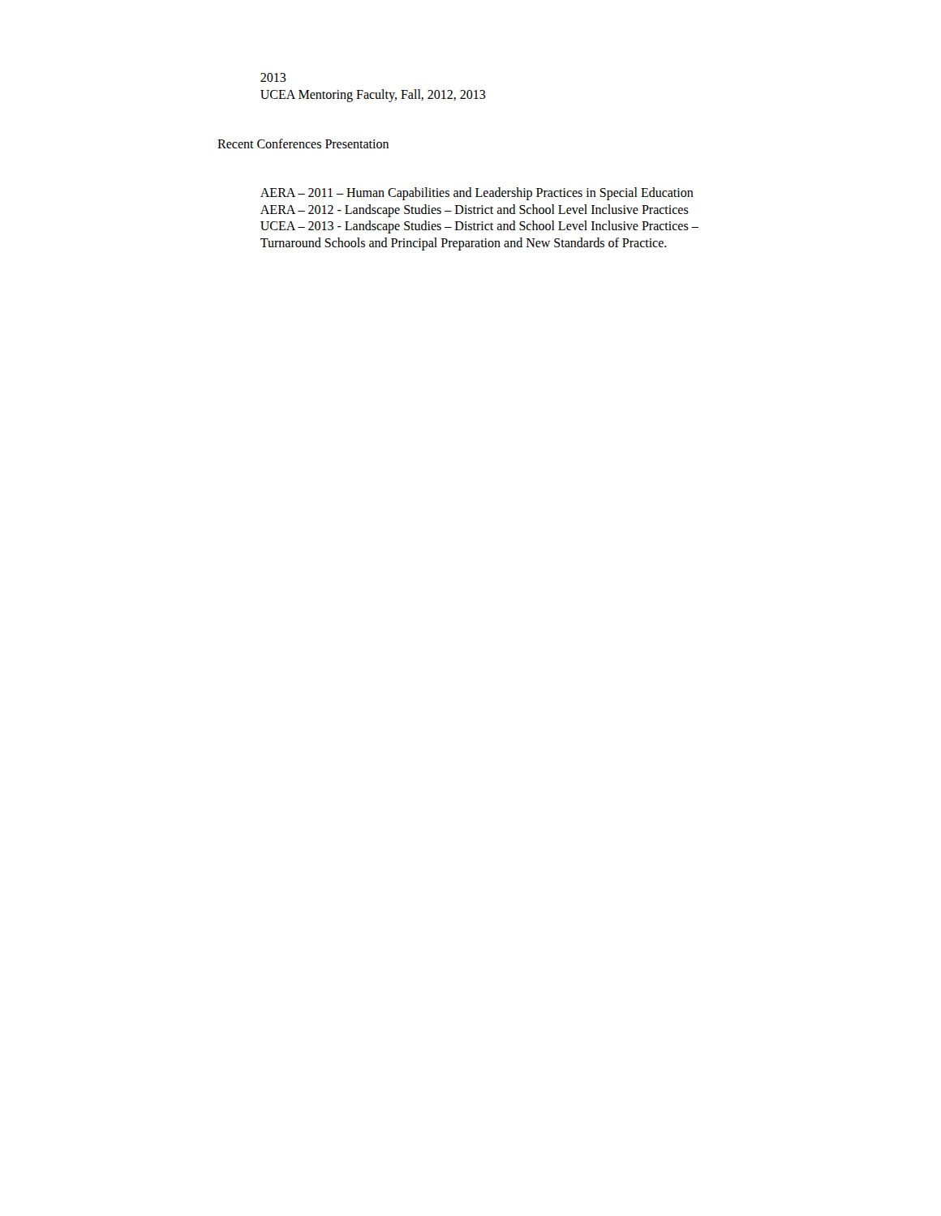2013
UCEA Mentoring Faculty, Fall, 2012, 2013
Recent Conferences Presentation
AERA – 2011 – Human Capabilities and Leadership Practices in Special Education
AERA – 2012 - Landscape Studies – District and School Level Inclusive Practices
UCEA – 2013 - Landscape Studies – District and School Level Inclusive Practices – Turnaround Schools and Principal Preparation and New Standards of Practice.